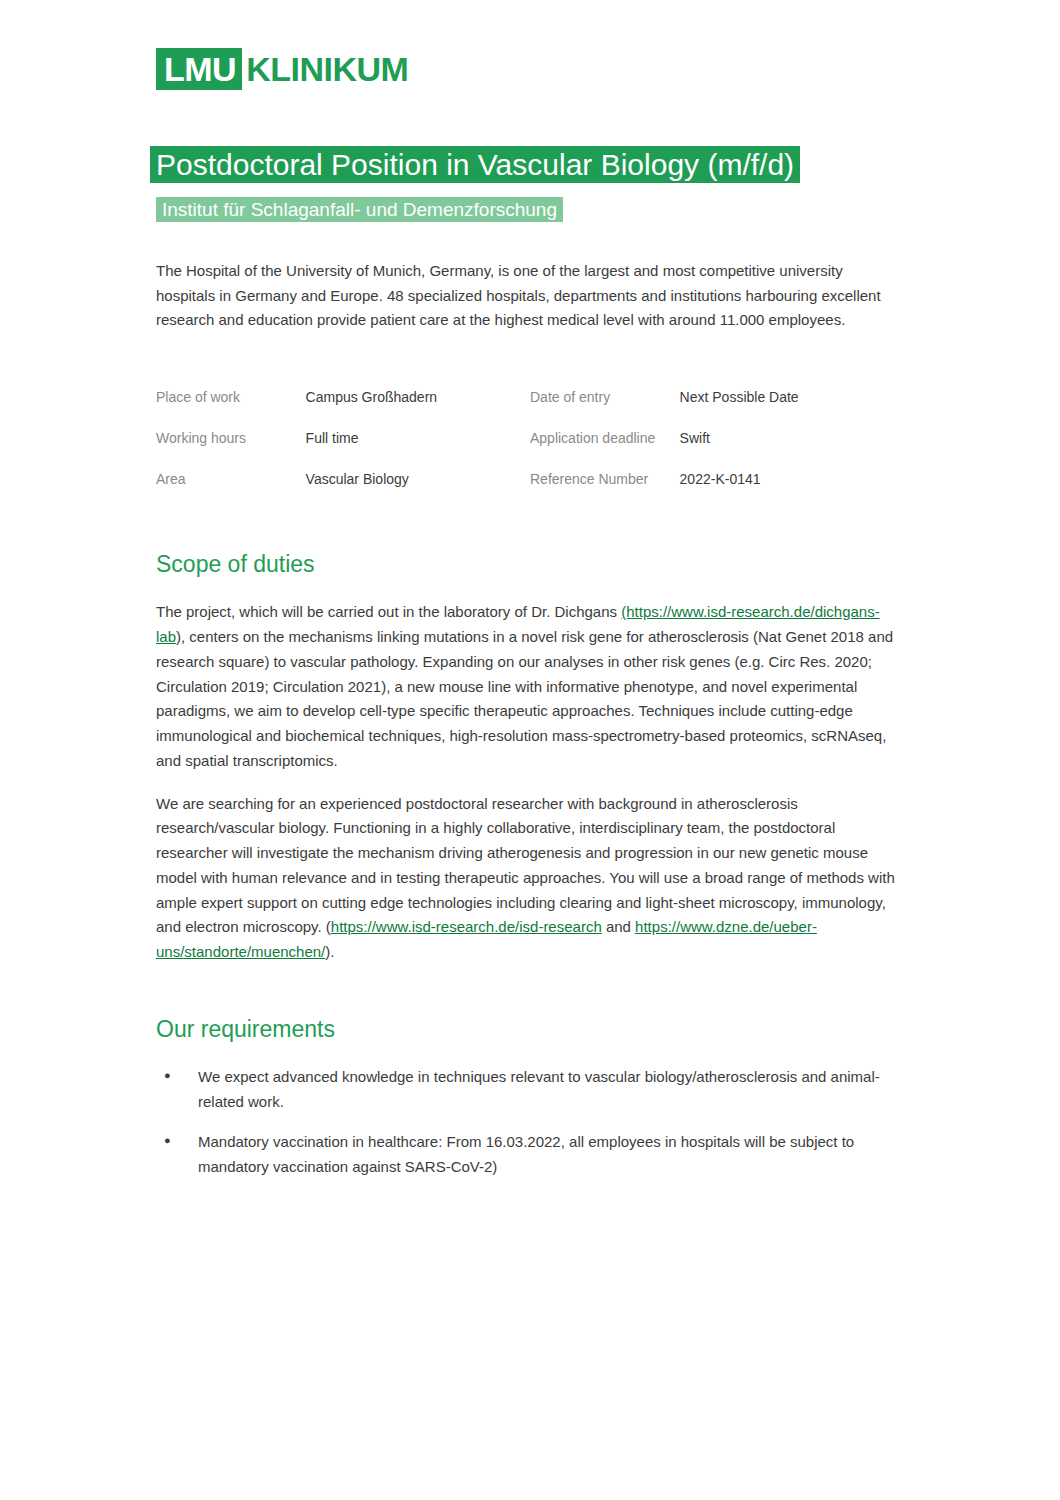LMU KLINIKUM
Postdoctoral Position in Vascular Biology (m/f/d)
Institut für Schlaganfall- und Demenzforschung
The Hospital of the University of Munich, Germany, is one of the largest and most competitive university hospitals in Germany and Europe. 48 specialized hospitals, departments and institutions harbouring excellent research and education provide patient care at the highest medical level with around 11.000 employees.
| Place of work | Campus Großhadern | Date of entry | Next Possible Date |
| Working hours | Full time | Application deadline | Swift |
| Area | Vascular Biology | Reference Number | 2022-K-0141 |
Scope of duties
The project, which will be carried out in the laboratory of Dr. Dichgans (https://www.isd-research.de/dichgans-lab), centers on the mechanisms linking mutations in a novel risk gene for atherosclerosis (Nat Genet 2018 and research square) to vascular pathology. Expanding on our analyses in other risk genes (e.g. Circ Res. 2020; Circulation 2019; Circulation 2021), a new mouse line with informative phenotype, and novel experimental paradigms, we aim to develop cell-type specific therapeutic approaches. Techniques include cutting-edge immunological and biochemical techniques, high-resolution mass-spectrometry-based proteomics, scRNAseq, and spatial transcriptomics.
We are searching for an experienced postdoctoral researcher with background in atherosclerosis research/vascular biology. Functioning in a highly collaborative, interdisciplinary team, the postdoctoral researcher will investigate the mechanism driving atherogenesis and progression in our new genetic mouse model with human relevance and in testing therapeutic approaches. You will use a broad range of methods with ample expert support on cutting edge technologies including clearing and light-sheet microscopy, immunology, and electron microscopy. (https://www.isd-research.de/isd-research and https://www.dzne.de/ueber-uns/standorte/muenchen/).
Our requirements
We expect advanced knowledge in techniques relevant to vascular biology/atherosclerosis and animal-related work.
Mandatory vaccination in healthcare: From 16.03.2022, all employees in hospitals will be subject to mandatory vaccination against SARS-CoV-2)